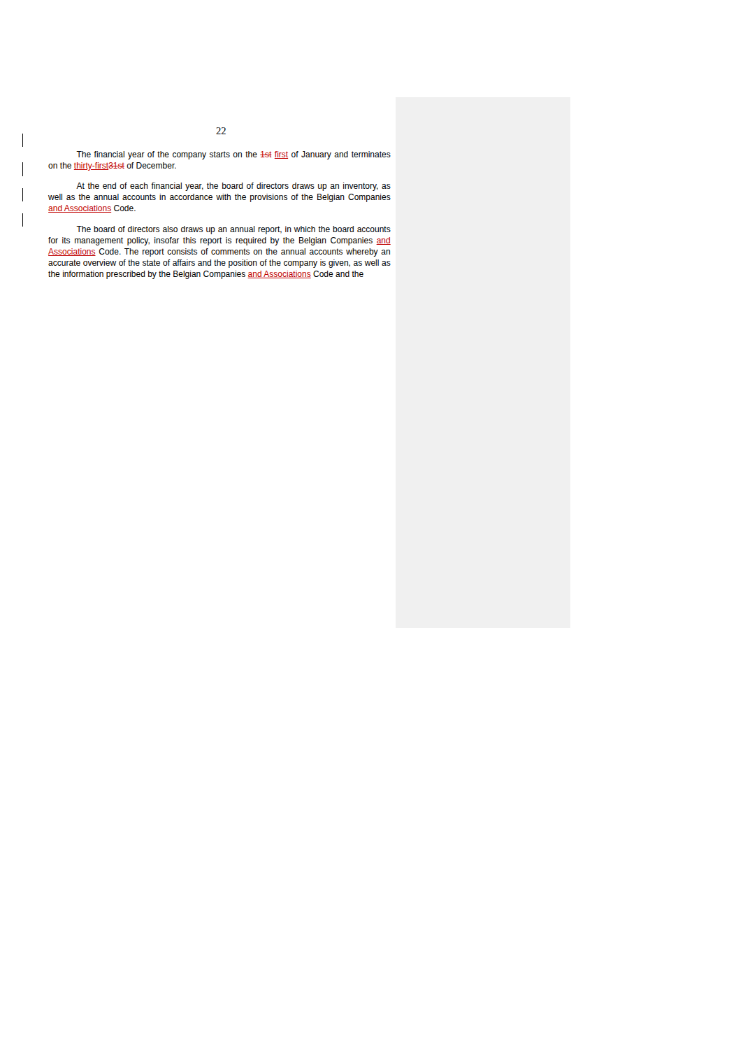22
The financial year of the company starts on the 1st first of January and terminates on the thirty-first 31st of December.
At the end of each financial year, the board of directors draws up an inventory, as well as the annual accounts in accordance with the provisions of the Belgian Companies and Associations Code.
The board of directors also draws up an annual report, in which the board accounts for its management policy, insofar this report is required by the Belgian Companies and Associations Code. The report consists of comments on the annual accounts whereby an accurate overview of the state of affairs and the position of the company is given, as well as the information prescribed by the Belgian Companies and Associations Code and the